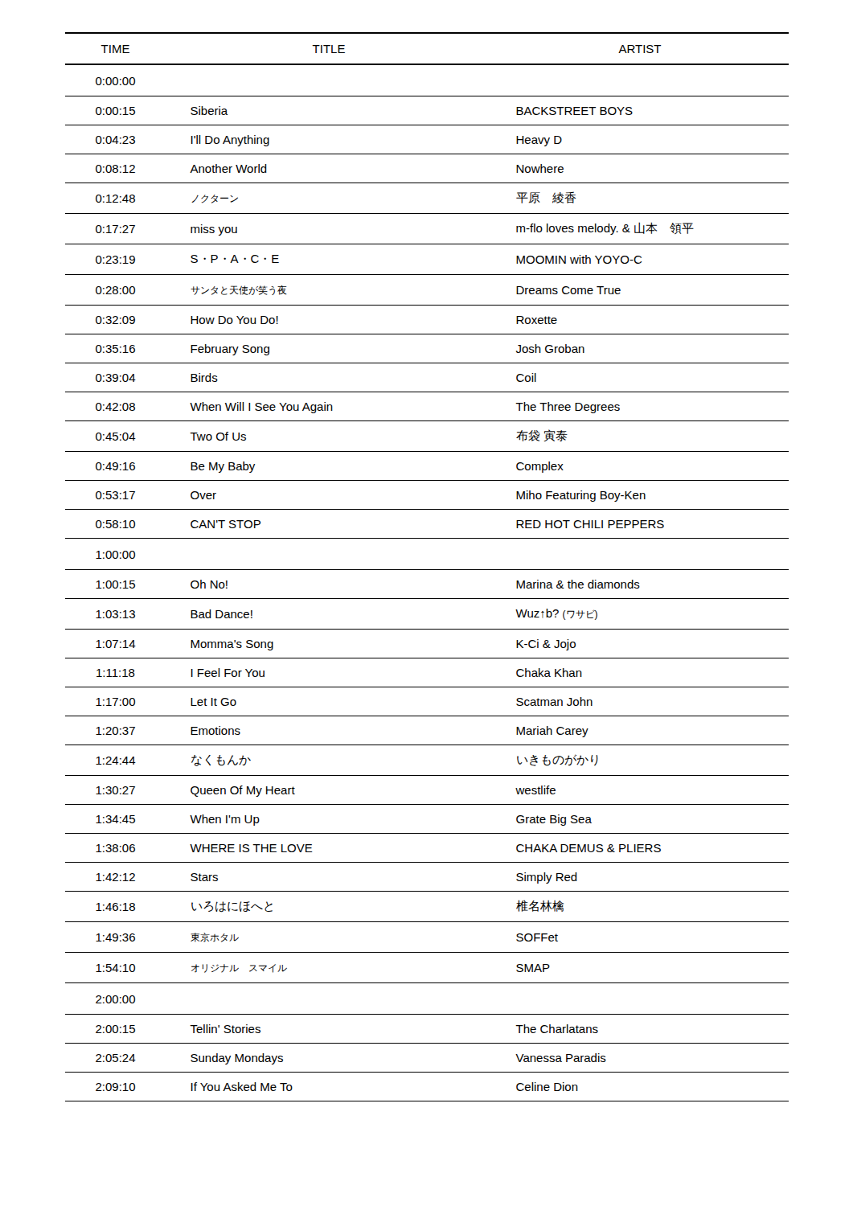| TIME | TITLE | ARTIST |
| --- | --- | --- |
| 0:00:00 | | |
| 0:00:15 | Siberia | BACKSTREET BOYS |
| 0:04:23 | I'll Do Anything | Heavy D |
| 0:08:12 | Another World | Nowhere |
| 0:12:48 | ノクターン | 平原 綾香 |
| 0:17:27 | miss you | m-flo loves melody. & 山本 領平 |
| 0:23:19 | S・P・A・C・E | MOOMIN with YOYO-C |
| 0:28:00 | サンタと天使が笑う夜 | Dreams Come True |
| 0:32:09 | How Do You Do! | Roxette |
| 0:35:16 | February Song | Josh Groban |
| 0:39:04 | Birds | Coil |
| 0:42:08 | When Will I See You Again | The Three Degrees |
| 0:45:04 | Two Of Us | 布袋 寅泰 |
| 0:49:16 | Be My Baby | Complex |
| 0:53:17 | Over | Miho Featuring Boy-Ken |
| 0:58:10 | CAN'T STOP | RED HOT CHILI PEPPERS |
| 1:00:00 | | |
| 1:00:15 | Oh No! | Marina & the diamonds |
| 1:03:13 | Bad Dance! | Wuz↑b? (ワサビ) |
| 1:07:14 | Momma's Song | K-Ci & Jojo |
| 1:11:18 | I Feel For You | Chaka Khan |
| 1:17:00 | Let It Go | Scatman John |
| 1:20:37 | Emotions | Mariah Carey |
| 1:24:44 | なくもんか | いきものがかり |
| 1:30:27 | Queen Of My Heart | westlife |
| 1:34:45 | When I'm Up | Grate Big Sea |
| 1:38:06 | WHERE IS THE LOVE | CHAKA DEMUS & PLIERS |
| 1:42:12 | Stars | Simply Red |
| 1:46:18 | いろはにほへと | 椎名林檎 |
| 1:49:36 | 東京ホタル | SOFFet |
| 1:54:10 | オリジナル スマイル | SMAP |
| 2:00:00 | | |
| 2:00:15 | Tellin' Stories | The Charlatans |
| 2:05:24 | Sunday Mondays | Vanessa Paradis |
| 2:09:10 | If You Asked Me To | Celine Dion |